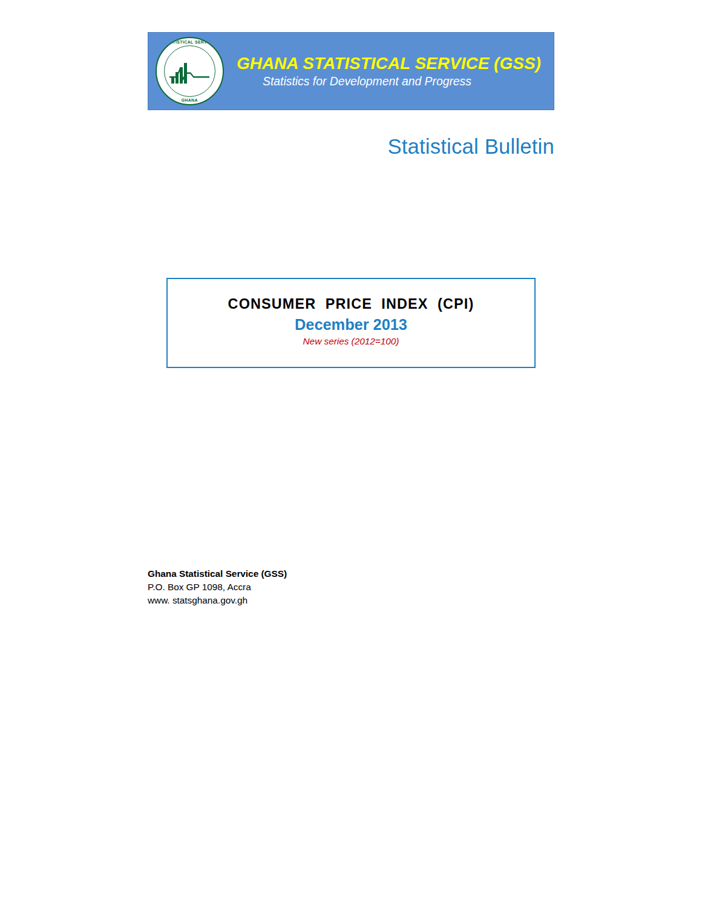STATISTICAL SERVICE
GHANA
GHANA STATISTICAL SERVICE (GSS)
Statistics for Development and Progress
Statistical Bulletin
CONSUMER PRICE INDEX (CPI)
December 2013
New series (2012=100)
Ghana Statistical Service (GSS)
P.O. Box GP 1098, Accra
www. statsghana.gov.gh